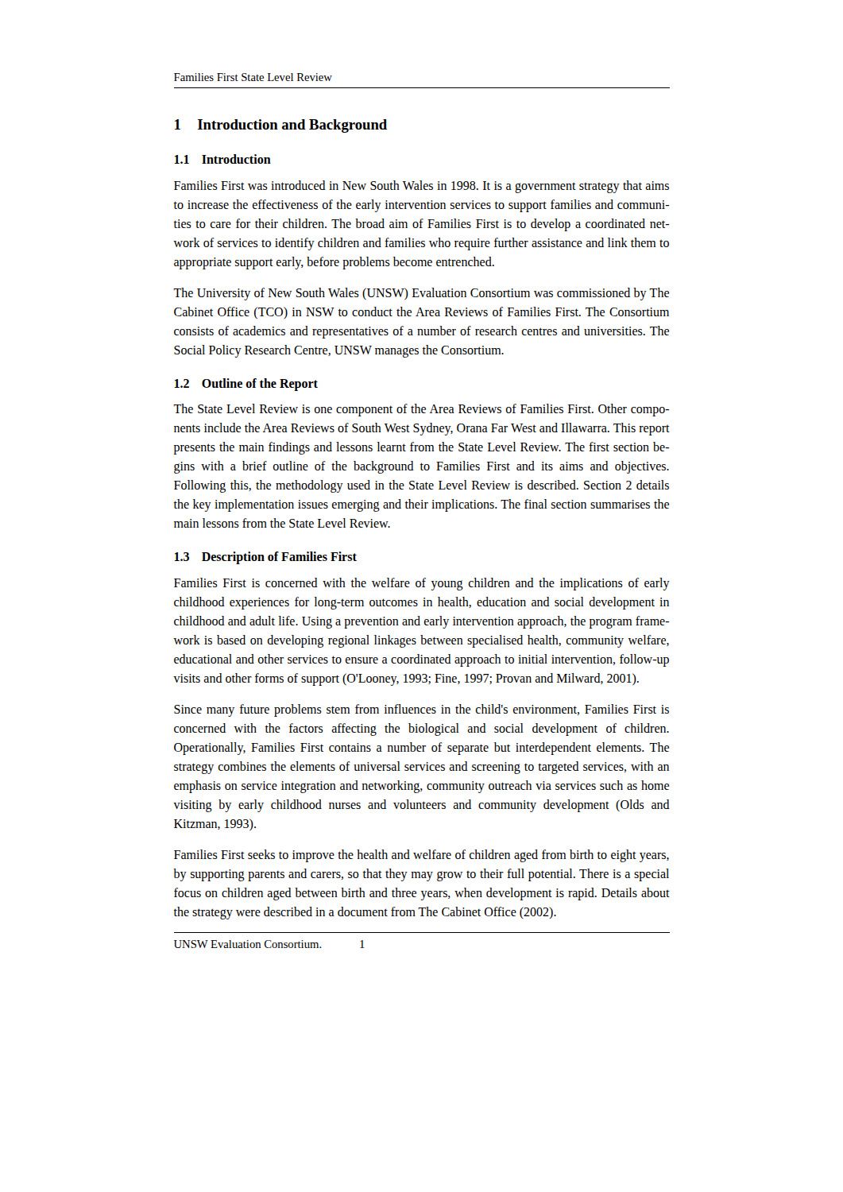Families First State Level Review
1 Introduction and Background
1.1 Introduction
Families First was introduced in New South Wales in 1998. It is a government strategy that aims to increase the effectiveness of the early intervention services to support families and communities to care for their children. The broad aim of Families First is to develop a coordinated network of services to identify children and families who require further assistance and link them to appropriate support early, before problems become entrenched.
The University of New South Wales (UNSW) Evaluation Consortium was commissioned by The Cabinet Office (TCO) in NSW to conduct the Area Reviews of Families First. The Consortium consists of academics and representatives of a number of research centres and universities. The Social Policy Research Centre, UNSW manages the Consortium.
1.2 Outline of the Report
The State Level Review is one component of the Area Reviews of Families First. Other components include the Area Reviews of South West Sydney, Orana Far West and Illawarra. This report presents the main findings and lessons learnt from the State Level Review. The first section begins with a brief outline of the background to Families First and its aims and objectives. Following this, the methodology used in the State Level Review is described. Section 2 details the key implementation issues emerging and their implications. The final section summarises the main lessons from the State Level Review.
1.3 Description of Families First
Families First is concerned with the welfare of young children and the implications of early childhood experiences for long-term outcomes in health, education and social development in childhood and adult life. Using a prevention and early intervention approach, the program framework is based on developing regional linkages between specialised health, community welfare, educational and other services to ensure a coordinated approach to initial intervention, follow-up visits and other forms of support (O'Looney, 1993; Fine, 1997; Provan and Milward, 2001).
Since many future problems stem from influences in the child's environment, Families First is concerned with the factors affecting the biological and social development of children. Operationally, Families First contains a number of separate but interdependent elements. The strategy combines the elements of universal services and screening to targeted services, with an emphasis on service integration and networking, community outreach via services such as home visiting by early childhood nurses and volunteers and community development (Olds and Kitzman, 1993).
Families First seeks to improve the health and welfare of children aged from birth to eight years, by supporting parents and carers, so that they may grow to their full potential. There is a special focus on children aged between birth and three years, when development is rapid. Details about the strategy were described in a document from The Cabinet Office (2002).
UNSW Evaluation Consortium. 1